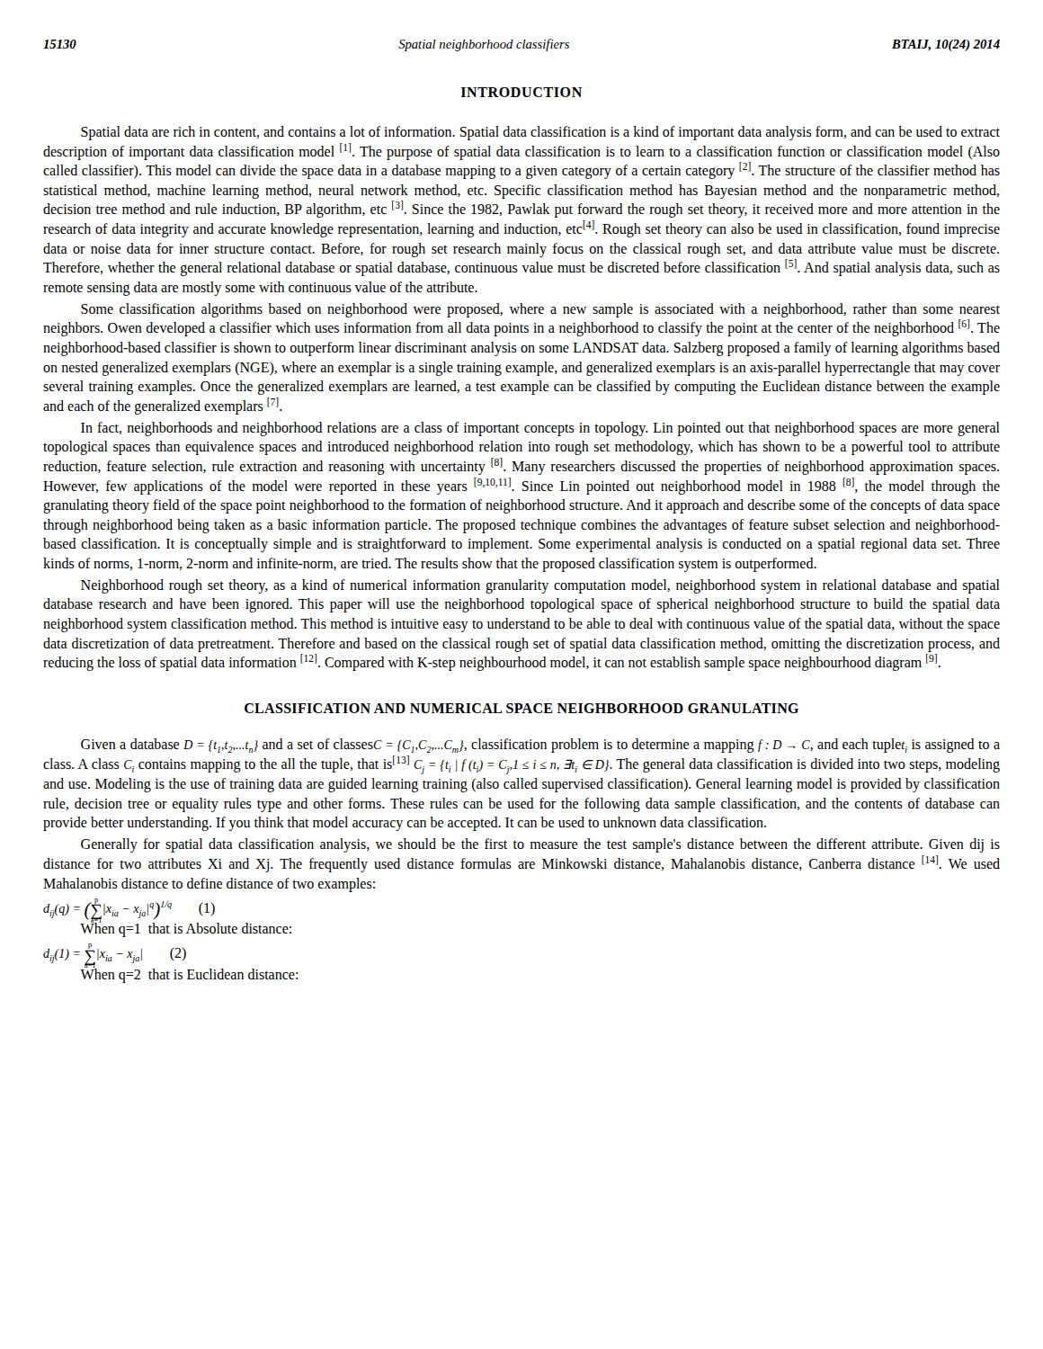15130 Spatial neighborhood classifiers BTAIJ, 10(24) 2014
INTRODUCTION
Spatial data are rich in content, and contains a lot of information. Spatial data classification is a kind of important data analysis form, and can be used to extract description of important data classification model [1]. The purpose of spatial data classification is to learn to a classification function or classification model (Also called classifier). This model can divide the space data in a database mapping to a given category of a certain category [2]. The structure of the classifier method has statistical method, machine learning method, neural network method, etc. Specific classification method has Bayesian method and the nonparametric method, decision tree method and rule induction, BP algorithm, etc [3]. Since the 1982, Pawlak put forward the rough set theory, it received more and more attention in the research of data integrity and accurate knowledge representation, learning and induction, etc[4]. Rough set theory can also be used in classification, found imprecise data or noise data for inner structure contact. Before, for rough set research mainly focus on the classical rough set, and data attribute value must be discrete. Therefore, whether the general relational database or spatial database, continuous value must be discreted before classification [5]. And spatial analysis data, such as remote sensing data are mostly some with continuous value of the attribute.
Some classification algorithms based on neighborhood were proposed, where a new sample is associated with a neighborhood, rather than some nearest neighbors. Owen developed a classifier which uses information from all data points in a neighborhood to classify the point at the center of the neighborhood [6]. The neighborhood-based classifier is shown to outperform linear discriminant analysis on some LANDSAT data. Salzberg proposed a family of learning algorithms based on nested generalized exemplars (NGE), where an exemplar is a single training example, and generalized exemplars is an axis-parallel hyperrectangle that may cover several training examples. Once the generalized exemplars are learned, a test example can be classified by computing the Euclidean distance between the example and each of the generalized exemplars [7].
In fact, neighborhoods and neighborhood relations are a class of important concepts in topology. Lin pointed out that neighborhood spaces are more general topological spaces than equivalence spaces and introduced neighborhood relation into rough set methodology, which has shown to be a powerful tool to attribute reduction, feature selection, rule extraction and reasoning with uncertainty [8]. Many researchers discussed the properties of neighborhood approximation spaces. However, few applications of the model were reported in these years [9,10,11]. Since Lin pointed out neighborhood model in 1988 [8], the model through the granulating theory field of the space point neighborhood to the formation of neighborhood structure. And it approach and describe some of the concepts of data space through neighborhood being taken as a basic information particle. The proposed technique combines the advantages of feature subset selection and neighborhood-based classification. It is conceptually simple and is straightforward to implement. Some experimental analysis is conducted on a spatial regional data set. Three kinds of norms, 1-norm, 2-norm and infinite-norm, are tried. The results show that the proposed classification system is outperformed.
Neighborhood rough set theory, as a kind of numerical information granularity computation model, neighborhood system in relational database and spatial database research and have been ignored. This paper will use the neighborhood topological space of spherical neighborhood structure to build the spatial data neighborhood system classification method. This method is intuitive easy to understand to be able to deal with continuous value of the spatial data, without the space data discretization of data pretreatment. Therefore and based on the classical rough set of spatial data classification method, omitting the discretization process, and reducing the loss of spatial data information [12]. Compared with K-step neighbourhood model, it can not establish sample space neighbourhood diagram [9].
CLASSIFICATION AND NUMERICAL SPACE NEIGHBORHOOD GRANULATING
Given a database D = {t1,t2,...tn} and a set of classesC = {C1,C2,...Cm}, classification problem is to determine a mapping f : D → C, and each tupleti is assigned to a class. A class Ci contains mapping to the all the tuple, that is[13] Cj = {ti | f (ti) = Cj,1 ≤ i ≤ n, ∃ti ∈ D}. The general data classification is divided into two steps, modeling and use. Modeling is the use of training data are guided learning training (also called supervised classification). General learning model is provided by classification rule, decision tree or equality rules type and other forms. These rules can be used for the following data sample classification, and the contents of database can provide better understanding. If you think that model accuracy can be accepted. It can be used to unknown data classification.
Generally for spatial data classification analysis, we should be the first to measure the test sample's distance between the different attribute. Given dij is distance for two attributes Xi and Xj. The frequently used distance formulas are Minkowski distance, Mahalanobis distance, Canberra distance [14]. We used Mahalanobis distance to define distance of two examples:
dij(q) = (∑pa=1|xia − xja|q)1/q (1)
When q=1 that is Absolute distance:
dij(1) = ∑pa=1|xia − xja| (2)
When q=2 that is Euclidean distance: